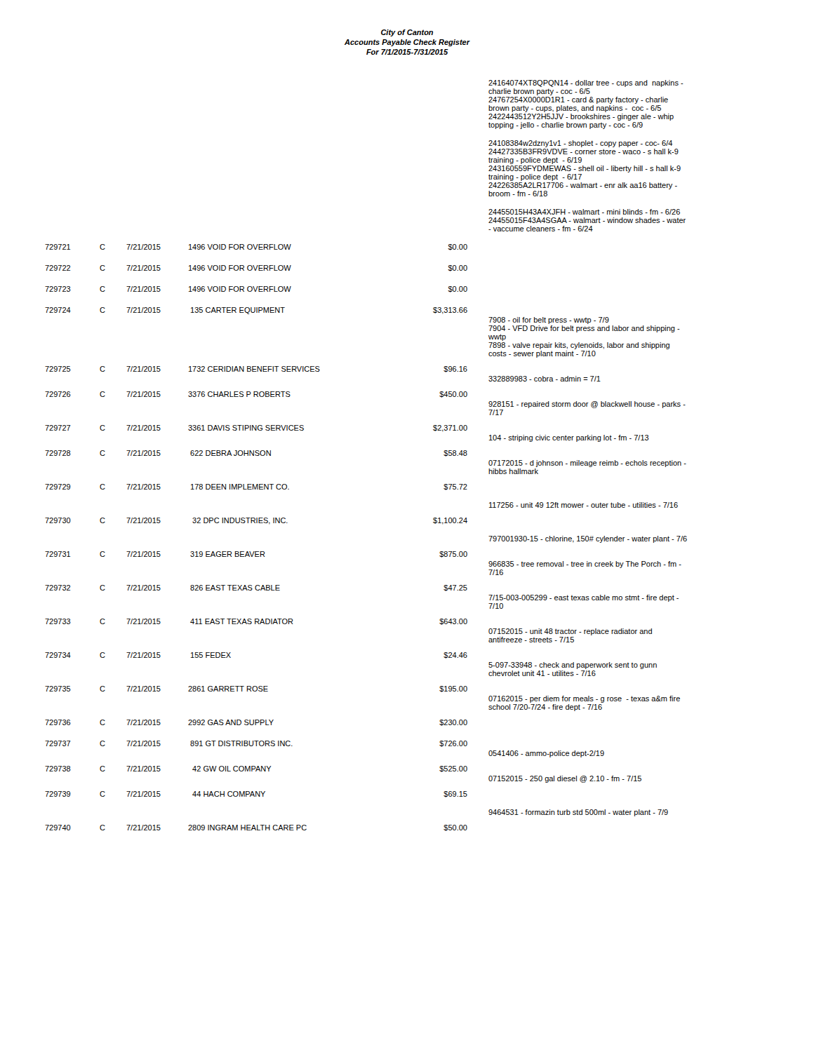City of Canton
Accounts Payable Check Register
For 7/1/2015-7/31/2015
| | | | | | 24164074XT8QPQN14 - dollar tree - cups and napkins - charlie brown party - coc - 6/5 24767254X0000D1R1 - card & party factory - charlie brown party - cups, plates, and napkins - coc - 6/5 2422443512Y2H5JJV - brookshires - ginger ale - whip topping - jello - charlie brown party - coc - 6/9 |
| | | | | | 24108384w2dzny1v1 - shoplet - copy paper - coc- 6/4 24427335B3FR9VDVE - corner store - waco - s hall k-9 training - police dept - 6/19 243160559FYDMEWAS - shell oil - liberty hill - s hall k-9 training - police dept - 6/17 24226385A2LR17706 - walmart - enr alk aa16 battery - broom - fm - 6/18 |
| | | | | | 24455015H43A4XJFH - walmart - mini blinds - fm - 6/26 24455015F43A4SGAA - walmart - window shades - water - vaccume cleaners - fm - 6/24 |
| 729721 | C | 7/21/2015 | 1496 VOID FOR OVERFLOW | $0.00 | |
| 729722 | C | 7/21/2015 | 1496 VOID FOR OVERFLOW | $0.00 | |
| 729723 | C | 7/21/2015 | 1496 VOID FOR OVERFLOW | $0.00 | |
| 729724 | C | 7/21/2015 | 135 CARTER EQUIPMENT | $3,313.66 | |
| | 7908 - oil for belt press - wwtp - 7/9 7904 - VFD Drive for belt press and labor and shipping - wwtp 7898 - valve repair kits, cylenoids, labor and shipping costs - sewer plant maint - 7/10 |
| 729725 | C | 7/21/2015 | 1732 CERIDIAN BENEFIT SERVICES | $96.16 | |
| | 332889983 - cobra - admin = 7/1 |
| 729726 | C | 7/21/2015 | 3376 CHARLES P ROBERTS | $450.00 | |
| | 928151 - repaired storm door @ blackwell house - parks - 7/17 |
| 729727 | C | 7/21/2015 | 3361 DAVIS STIPING SERVICES | $2,371.00 | |
| | 104 - striping civic center parking lot - fm - 7/13 |
| 729728 | C | 7/21/2015 | 622 DEBRA JOHNSON | $58.48 | |
| | 07172015 - d johnson - mileage reimb - echols reception - hibbs hallmark |
| 729729 | C | 7/21/2015 | 178 DEEN IMPLEMENT CO. | $75.72 | |
| | 117256 - unit 49 12ft mower - outer tube - utilities - 7/16 |
| 729730 | C | 7/21/2015 | 32 DPC INDUSTRIES, INC. | $1,100.24 | |
| | 797001930-15 - chlorine, 150# cylender - water plant - 7/6 |
| 729731 | C | 7/21/2015 | 319 EAGER BEAVER | $875.00 | |
| | 966835 - tree removal - tree in creek by The Porch - fm - 7/16 |
| 729732 | C | 7/21/2015 | 826 EAST TEXAS CABLE | $47.25 | |
| | 7/15-003-005299 - east texas cable mo stmt - fire dept - 7/10 |
| 729733 | C | 7/21/2015 | 411 EAST TEXAS RADIATOR | $643.00 | |
| | 07152015 - unit 48 tractor - replace radiator and antifreeze - streets - 7/15 |
| 729734 | C | 7/21/2015 | 155 FEDEX | $24.46 | |
| | 5-097-33948 - check and paperwork sent to gunn chevrolet unit 41 - utilites - 7/16 |
| 729735 | C | 7/21/2015 | 2861 GARRETT ROSE | $195.00 | |
| | 07162015 - per diem for meals - g rose - texas a&m fire school 7/20-7/24 - fire dept - 7/16 |
| 729736 | C | 7/21/2015 | 2992 GAS AND SUPPLY | $230.00 | |
| 729737 | C | 7/21/2015 | 891 GT DISTRIBUTORS INC. | $726.00 | |
| | 0541406 - ammo-police dept-2/19 |
| 729738 | C | 7/21/2015 | 42 GW OIL COMPANY | $525.00 | |
| | 07152015 - 250 gal diesel @ 2.10 - fm - 7/15 |
| 729739 | C | 7/21/2015 | 44 HACH COMPANY | $69.15 | |
| | 9464531 - formazin turb std 500ml - water plant - 7/9 |
| 729740 | C | 7/21/2015 | 2809 INGRAM HEALTH CARE PC | $50.00 | |